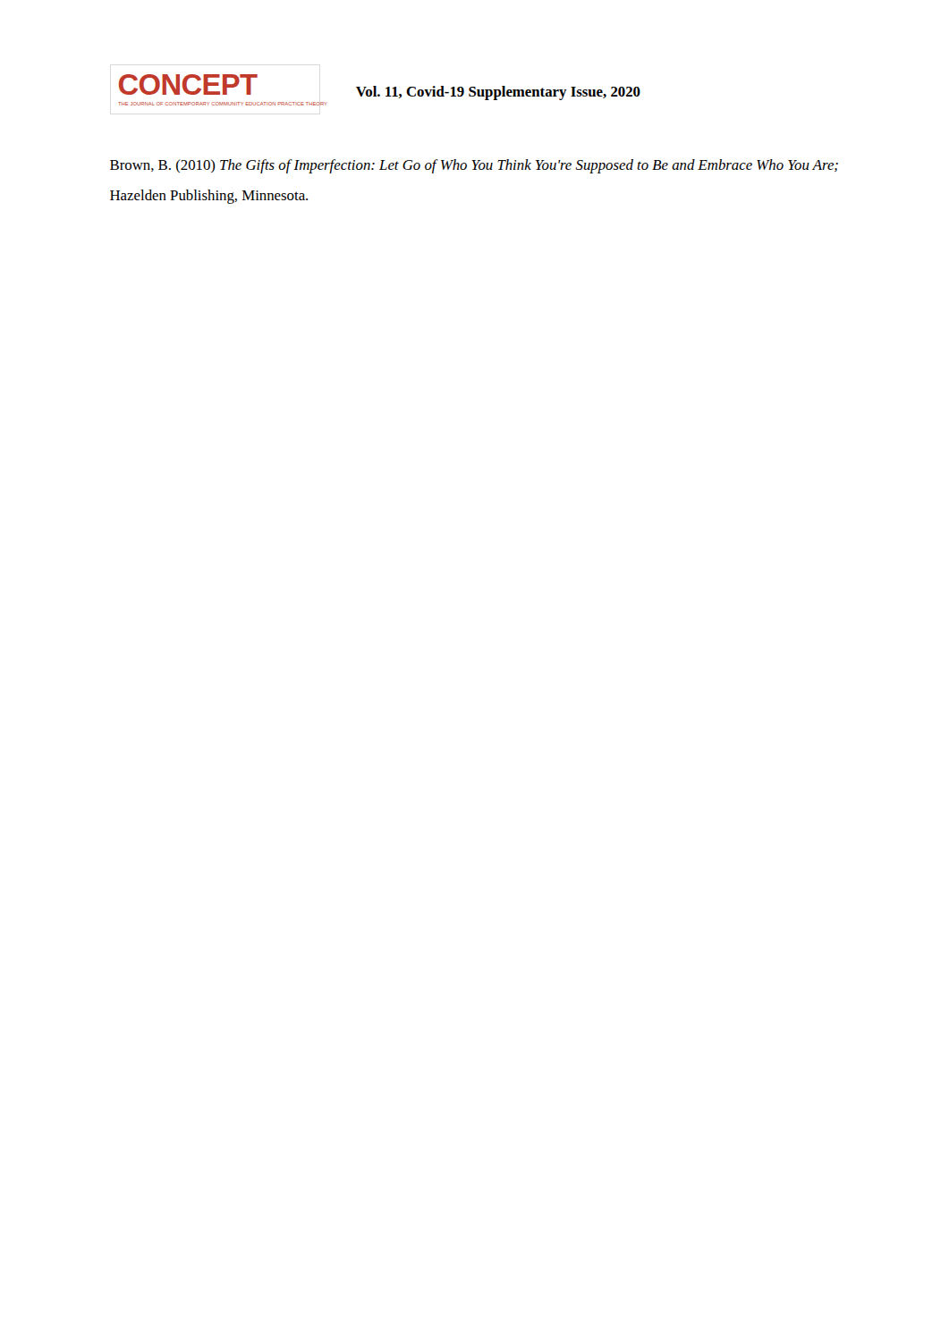CONCEPT
THE JOURNAL OF CONTEMPORARY COMMUNITY EDUCATION PRACTICE THEORY
Vol. 11, Covid-19 Supplementary Issue, 2020
Brown, B. (2010) The Gifts of Imperfection: Let Go of Who You Think You're Supposed to Be and Embrace Who You Are; Hazelden Publishing, Minnesota.